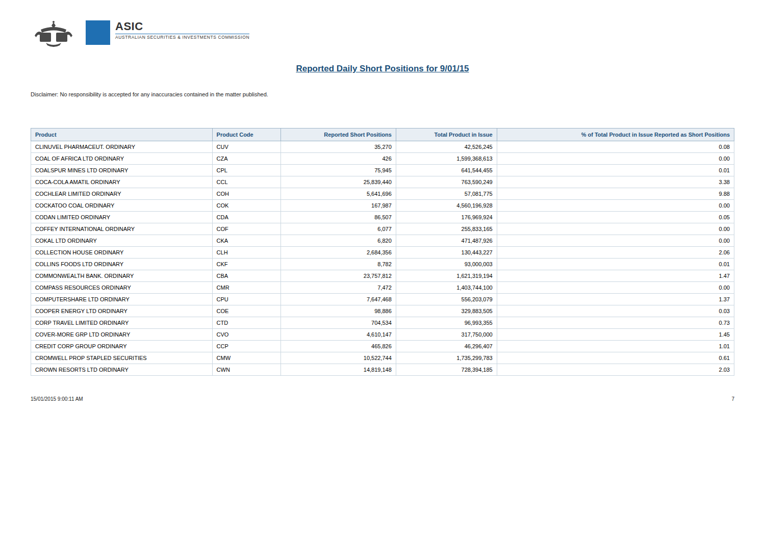ASIC
Australian Securities & Investments Commission
Reported Daily Short Positions for 9/01/15
Disclaimer: No responsibility is accepted for any inaccuracies contained in the matter published.
| Product | Product Code | Reported Short Positions | Total Product in Issue | % of Total Product in Issue Reported as Short Positions |
| --- | --- | --- | --- | --- |
| CLINUVEL PHARMACEUT. ORDINARY | CUV | 35,270 | 42,526,245 | 0.08 |
| COAL OF AFRICA LTD ORDINARY | CZA | 426 | 1,599,368,613 | 0.00 |
| COALSPUR MINES LTD ORDINARY | CPL | 75,945 | 641,544,455 | 0.01 |
| COCA-COLA AMATIL ORDINARY | CCL | 25,839,440 | 763,590,249 | 3.38 |
| COCHLEAR LIMITED ORDINARY | COH | 5,641,696 | 57,081,775 | 9.88 |
| COCKATOO COAL ORDINARY | COK | 167,987 | 4,560,196,928 | 0.00 |
| CODAN LIMITED ORDINARY | CDA | 86,507 | 176,969,924 | 0.05 |
| COFFEY INTERNATIONAL ORDINARY | COF | 6,077 | 255,833,165 | 0.00 |
| COKAL LTD ORDINARY | CKA | 6,820 | 471,487,926 | 0.00 |
| COLLECTION HOUSE ORDINARY | CLH | 2,684,356 | 130,443,227 | 2.06 |
| COLLINS FOODS LTD ORDINARY | CKF | 8,782 | 93,000,003 | 0.01 |
| COMMONWEALTH BANK. ORDINARY | CBA | 23,757,812 | 1,621,319,194 | 1.47 |
| COMPASS RESOURCES ORDINARY | CMR | 7,472 | 1,403,744,100 | 0.00 |
| COMPUTERSHARE LTD ORDINARY | CPU | 7,647,468 | 556,203,079 | 1.37 |
| COOPER ENERGY LTD ORDINARY | COE | 98,886 | 329,883,505 | 0.03 |
| CORP TRAVEL LIMITED ORDINARY | CTD | 704,534 | 96,993,355 | 0.73 |
| COVER-MORE GRP LTD ORDINARY | CVO | 4,610,147 | 317,750,000 | 1.45 |
| CREDIT CORP GROUP ORDINARY | CCP | 465,826 | 46,296,407 | 1.01 |
| CROMWELL PROP STAPLED SECURITIES | CMW | 10,522,744 | 1,735,299,783 | 0.61 |
| CROWN RESORTS LTD ORDINARY | CWN | 14,819,148 | 728,394,185 | 2.03 |
15/01/2015 9:00:11 AM 7